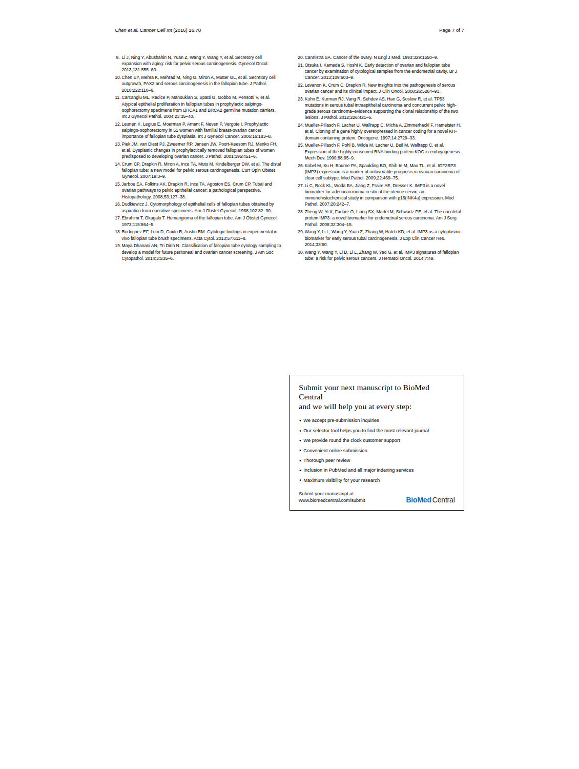Chen et al. Cancer Cell Int (2016) 16:78
Page 7 of 7
9. Li J, Ning Y, Abushahin N, Yuan Z, Wang Y, Wang Y, et al. Secretory cell expansion with aging: risk for pelvic serous carcinogenesis. Gynecol Oncol. 2013;131:555–60.
10. Chen EY, Mehra K, Mehrad M, Ning G, Miron A, Mutter GL, et al. Secretory cell outgrowth, PAX2 and serous carcinogenesis in the fallopian tube. J Pathol. 2010;222:110–6.
11. Carcangiu ML, Radice P, Manoukian S, Spatti G, Gobbo M, Pensotti V, et al. Atypical epithelial proliferation in fallopian tubes in prophylactic salpingo-oophorectomy specimens from BRCA1 and BRCA2 germline mutation carriers. Int J Gynecol Pathol. 2004;23:35–40.
12. Leunen K, Legius E, Moerman P, Amant F, Neven P, Vergote I. Prophylactic salpingo-oophorectomy in 51 women with familial breast-ovarian cancer: importance of fallopian tube dysplasia. Int J Gynecol Cancer. 2006;16:183–8.
13. Piek JM, van Diest PJ, Zweemer RP, Jansen JW, Poort-Keesom RJ, Menko FH, et al. Dysplastic changes in prophylactically removed fallopian tubes of women predisposed to developing ovarian cancer. J Pathol. 2001;195:451–6.
14. Crum CP, Drapkin R, Miron A, Ince TA, Muto M, Kindelberger DW, et al. The distal fallopian tube: a new model for pelvic serous carcinogenesis. Curr Opin Obstet Gynecol. 2007;19:3–9.
15. Jarboe EA, Folkins AK, Drapkin R, Ince TA, Agoston ES, Crum CP. Tubal and ovarian pathways to pelvic epithelial cancer: a pathological perspective. Histopathology. 2008;53:127–38.
16. Dudkiewicz J. Cytomorphology of epithelial cells of fallopian tubes obtained by aspiration from operative specimens. Am J Obstet Gynecol. 1968;102:82–90.
17. Ebrahimi T, Okagaki T. Hemangioma of the fallopian tube. Am J Obstet Gynecol. 1973;115:864–5.
18. Rodriguez EF, Lum D, Guido R, Austin RM. Cytologic findings in experimental in vivo fallopian tube brush specimens. Acta Cytol. 2013;57:611–8.
19. Maya Dhanani AN, Tri Dinh N. Classification of fallopian tube cytology sampling to develop a model for future peritoneal and ovarian cancer screening. J Am Soc Cytopathol. 2014;3:S35–6.
20. Cannistra SA. Cancer of the ovary. N Engl J Med. 1993;329:1550–9.
21. Otsuka I, Kameda S, Hoshi K. Early detection of ovarian and fallopian tube cancer by examination of cytological samples from the endometrial cavity. Br J Cancer. 2013;109:603–9.
22. Levanon K, Crum C, Drapkin R. New insights into the pathogenesis of serous ovarian cancer and its clinical impact. J Clin Oncol. 2008;26:5284–93.
23. Kuhn E, Kurman RJ, Vang R, Sehdev AS, Han G, Soslow R, et al. TP53 mutations in serous tubal intraepithelial carcinoma and concurrent pelvic high-grade serous carcinoma–evidence supporting the clonal relationship of the two lesions. J Pathol. 2012;226:421–6.
24. Mueller-Pillasch F, Lacher U, Wallrapp C, Micha A, Zimmerhackl F, Hameister H, et al. Cloning of a gene highly overexpressed in cancer coding for a novel KH-domain containing protein. Oncogene. 1997;14:2729–33.
25. Mueller-Pillasch F, Pohl B, Wilda M, Lacher U, Beil M, Wallrapp C, et al. Expression of the highly conserved RNA binding protein KOC in embryogenesis. Mech Dev. 1999;88:95–9.
26. Kobel M, Xu H, Bourne PA, Spaulding BO, Shih Ie M, Mao TL, et al. IGF2BP3 (IMP3) expression is a marker of unfavorable prognosis in ovarian carcinoma of clear cell subtype. Mod Pathol. 2009;22:469–75.
27. Li C, Rock KL, Woda BA, Jiang Z, Fraire AE, Dresser K. IMP3 is a novel biomarker for adenocarcinoma in situ of the uterine cervix: an immunohistochemical study in comparison with p16(INK4a) expression. Mod Pathol. 2007;20:242–7.
28. Zheng W, Yi X, Fadare O, Liang SX, Martel M, Schwartz PE, et al. The oncofetal protein IMP3: a novel biomarker for endometrial serous carcinoma. Am J Surg Pathol. 2008;32:304–15.
29. Wang Y, Li L, Wang Y, Yuan Z, Zhang W, Hatch KD, et al. IMP3 as a cytoplasmic biomarker for early serous tubal carcinogenesis. J Exp Clin Cancer Res. 2014;33:60.
30. Wang Y, Wang Y, Li D, Li L, Zhang W, Yao G, et al. IMP3 signatures of fallopian tube: a risk for pelvic serous cancers. J Hematol Oncol. 2014;7:49.
Submit your next manuscript to BioMed Central
and we will help you at every step:
We accept pre-submission inquiries
Our selector tool helps you to find the most relevant journal
We provide round the clock customer support
Convenient online submission
Thorough peer review
Inclusion in PubMed and all major indexing services
Maximum visibility for your research
Submit your manuscript at
www.biomedcentral.com/submit
Bio Med Central